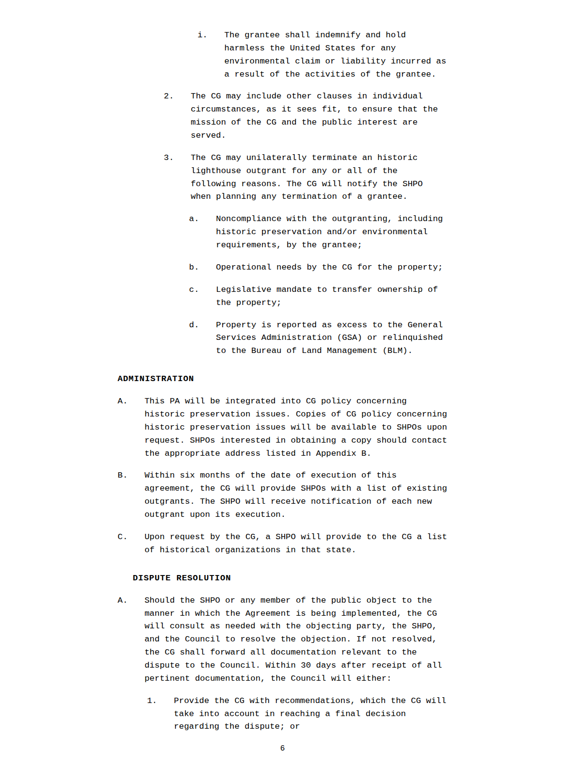i.
The grantee shall indemnify and hold harmless the United States for any environmental claim or liability incurred as a result of the activities of the grantee.
2.
The CG may include other clauses in individual circumstances, as it sees fit, to ensure that the mission of the CG and the public interest are served.
3.
The CG may unilaterally terminate an historic lighthouse outgrant for any or all of the following reasons. The CG will notify the SHPO when planning any termination of a grantee.
a.
Noncompliance with the outgranting, including historic preservation and/or environmental requirements, by the grantee;
b.
Operational needs by the CG for the property;
c.
Legislative mandate to transfer ownership of the property;
d.
Property is reported as excess to the General Services Administration (GSA) or relinquished to the Bureau of Land Management (BLM).
ADMINISTRATION
A.
This PA will be integrated into CG policy concerning historic preservation issues. Copies of CG policy concerning historic preservation issues will be available to SHPOs upon request. SHPOs interested in obtaining a copy should contact the appropriate address listed in Appendix B.
B.
Within six months of the date of execution of this agreement, the CG will provide SHPOs with a list of existing outgrants. The SHPO will receive notification of each new outgrant upon its execution.
C.
Upon request by the CG, a SHPO will provide to the CG a list of historical organizations in that state.
DISPUTE RESOLUTION
A.
Should the SHPO or any member of the public object to the manner in which the Agreement is being implemented, the CG will consult as needed with the objecting party, the SHPO, and the Council to resolve the objection. If not resolved, the CG shall forward all documentation relevant to the dispute to the Council. Within 30 days after receipt of all pertinent documentation, the Council will either:
1.
Provide the CG with recommendations, which the CG will take into account in reaching a final decision regarding the dispute; or
6